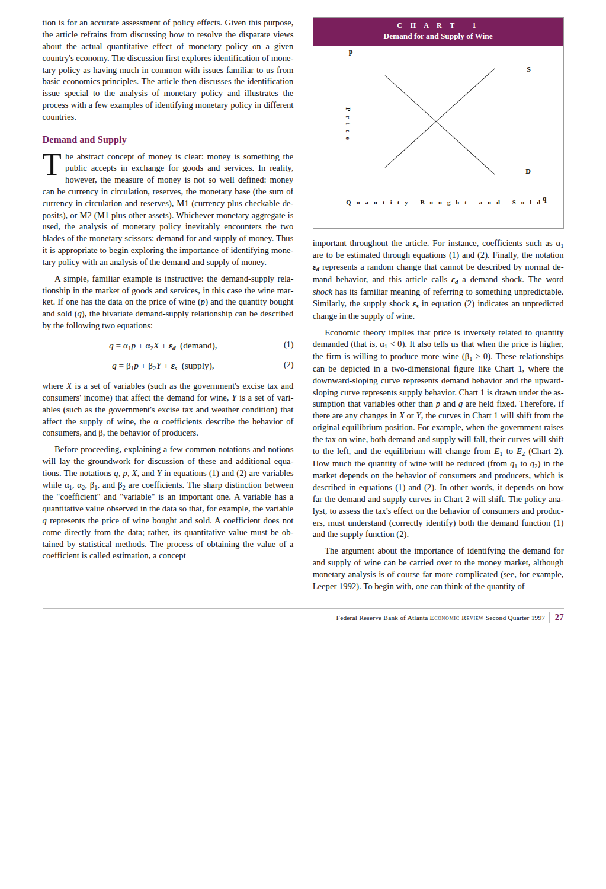tion is for an accurate assessment of policy effects. Given this purpose, the article refrains from discussing how to resolve the disparate views about the actual quantitative effect of monetary policy on a given country's economy. The discussion first explores identification of monetary policy as having much in common with issues familiar to us from basic economics principles. The article then discusses the identification issue special to the analysis of monetary policy and illustrates the process with a few examples of identifying monetary policy in different countries.
Demand and Supply
The abstract concept of money is clear: money is something the public accepts in exchange for goods and services. In reality, however, the measure of money is not so well defined: money can be currency in circulation, reserves, the monetary base (the sum of currency in circulation and reserves), M1 (currency plus checkable deposits), or M2 (M1 plus other assets). Whichever monetary aggregate is used, the analysis of monetary policy inevitably encounters the two blades of the monetary scissors: demand for and supply of money. Thus it is appropriate to begin exploring the importance of identifying monetary policy with an analysis of the demand and supply of money.
A simple, familiar example is instructive: the demand-supply relationship in the market of goods and services, in this case the wine market. If one has the data on the price of wine (p) and the quantity bought and sold (q), the bivariate demand-supply relationship can be described by the following two equations:
(1) q = α1p + α2X + εd (demand),
(2) q = β1p + β2Y + εs (supply),
where X is a set of variables (such as the government's excise tax and consumers' income) that affect the demand for wine, Y is a set of variables (such as the government's excise tax and weather condition) that affect the supply of wine, the α coefficients describe the behavior of consumers, and β, the behavior of producers.
Before proceeding, explaining a few common notations and notions will lay the groundwork for discussion of these and additional equations. The notations q, p, X, and Y in equations (1) and (2) are variables while α1, α2, β1, and β2 are coefficients. The sharp distinction between the "coefficient" and "variable" is an important one. A variable has a quantitative value observed in the data so that, for example, the variable q represents the price of wine bought and sold. A coefficient does not come directly from the data; rather, its quantitative value must be obtained by statistical methods. The process of obtaining the value of a coefficient is called estimation, a concept
C H A R T 1 Demand for and Supply of Wine
p q P r i c e
S D
Q u a n t i t y B o u g h t a n d S o l d
important throughout the article. For instance, coefficients such as α1 are to be estimated through equations (1) and (2). Finally, the notation εd represents a random change that cannot be described by normal demand behavior, and this article calls εd a demand shock. The word shock has its familiar meaning of referring to something unpredictable. Similarly, the supply shock εs in equation (2) indicates an unpredicted change in the supply of wine.
Economic theory implies that price is inversely related to quantity demanded (that is, α1 < 0). It also tells us that when the price is higher, the firm is willing to produce more wine (β1 > 0). These relationships can be depicted in a two-dimensional figure like Chart 1, where the downward-sloping curve represents demand behavior and the upward-sloping curve represents supply behavior. Chart 1 is drawn under the assumption that variables other than p and q are held fixed. Therefore, if there are any changes in X or Y, the curves in Chart 1 will shift from the original equilibrium position. For example, when the government raises the tax on wine, both demand and supply will fall, their curves will shift to the left, and the equilibrium will change from E1 to E2 (Chart 2). How much the quantity of wine will be reduced (from q1 to q2) in the market depends on the behavior of consumers and producers, which is described in equations (1) and (2). In other words, it depends on how far the demand and supply curves in Chart 2 will shift. The policy analyst, to assess the tax's effect on the behavior of consumers and producers, must understand (correctly identify) both the demand function (1) and the supply function (2).
The argument about the importance of identifying the demand for and supply of wine can be carried over to the money market, although monetary analysis is of course far more complicated (see, for example, Leeper 1992). To begin with, one can think of the quantity of
Federal Reserve Bank of Atlanta Economic Review Second Quarter 1997 27